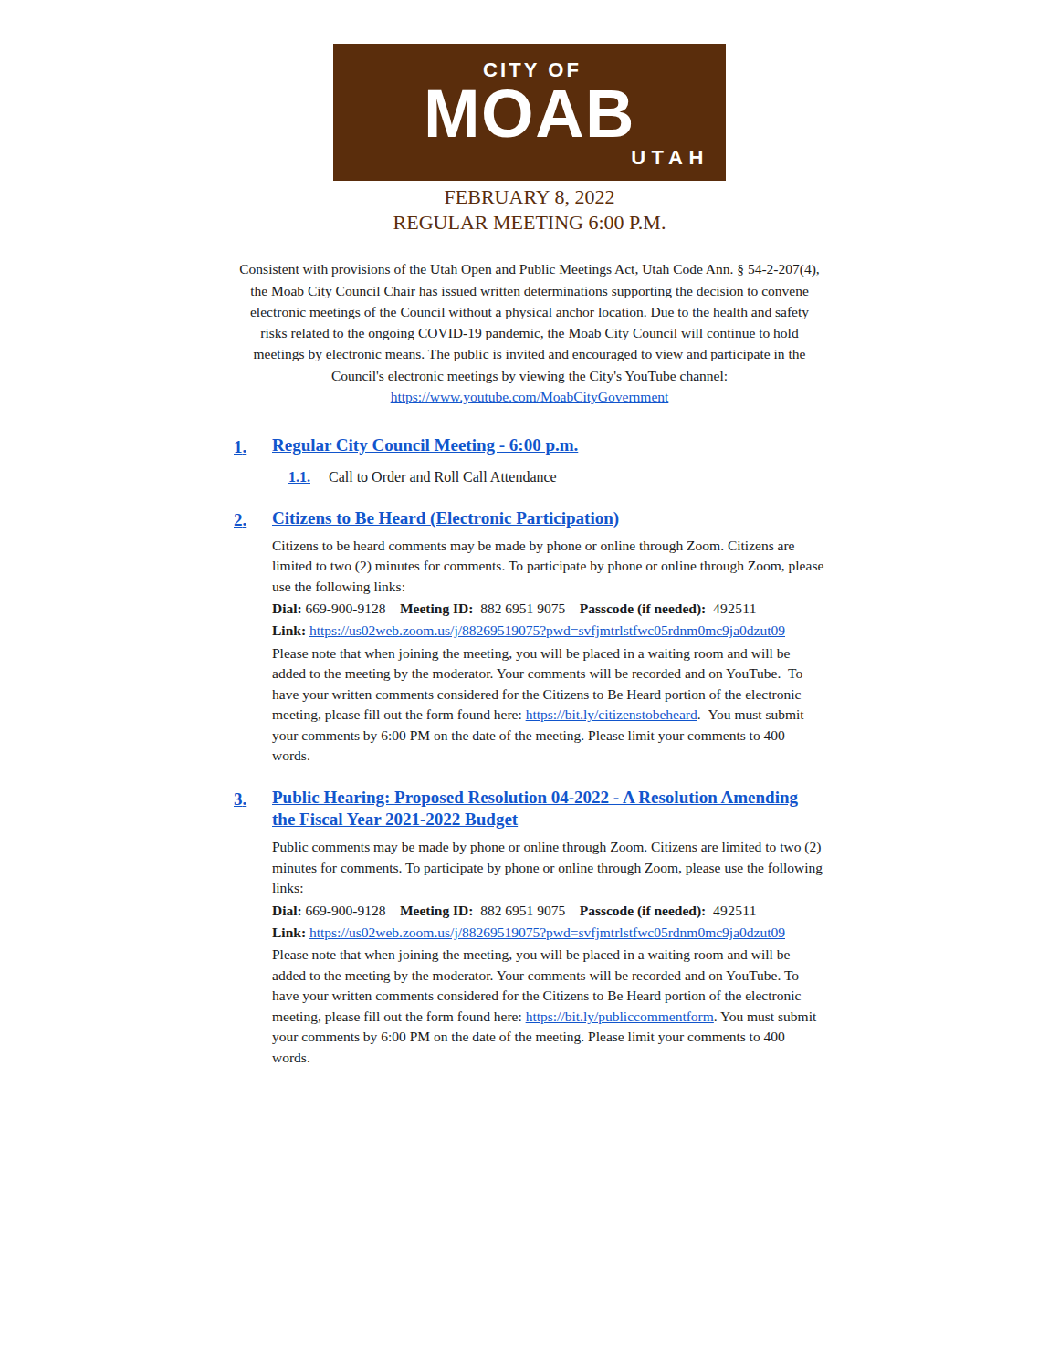CITY OF
MOAB
UTAH
FEBRUARY 8, 2022 REGULAR MEETING 6:00 P.M.
Consistent with provisions of the Utah Open and Public Meetings Act, Utah Code Ann. § 54-2-207(4), the Moab City Council Chair has issued written determinations supporting the decision to convene electronic meetings of the Council without a physical anchor location. Due to the health and safety risks related to the ongoing COVID-19 pandemic, the Moab City Council will continue to hold meetings by electronic means. The public is invited and encouraged to view and participate in the Council's electronic meetings by viewing the City's YouTube channel: https://www.youtube.com/MoabCityGovernment
Regular City Council Meeting - 6:00 p.m.
1.1. Call to Order and Roll Call Attendance
Citizens to Be Heard (Electronic Participation)
Citizens to be heard comments may be made by phone or online through Zoom. Citizens are limited to two (2) minutes for comments. To participate by phone or online through Zoom, please use the following links:
Dial: 669-900-9128 Meeting ID: 882 6951 9075 Passcode (if needed): 492511
Link: https://us02web.zoom.us/j/88269519075?pwd=svfjmtrlstfwc05rdnm0mc9ja0dzut09
Please note that when joining the meeting, you will be placed in a waiting room and will be added to the meeting by the moderator. Your comments will be recorded and on YouTube. To have your written comments considered for the Citizens to Be Heard portion of the electronic meeting, please fill out the form found here: https://bit.ly/citizenstobeheard. You must submit your comments by 6:00 PM on the date of the meeting. Please limit your comments to 400 words.
Public Hearing: Proposed Resolution 04-2022 - A Resolution Amending the Fiscal Year 2021-2022 Budget
Public comments may be made by phone or online through Zoom. Citizens are limited to two (2) minutes for comments. To participate by phone or online through Zoom, please use the following links:
Dial: 669-900-9128 Meeting ID: 882 6951 9075 Passcode (if needed): 492511
Link: https://us02web.zoom.us/j/88269519075?pwd=svfjmtrlstfwc05rdnm0mc9ja0dzut09
Please note that when joining the meeting, you will be placed in a waiting room and will be added to the meeting by the moderator. Your comments will be recorded and on YouTube. To have your written comments considered for the Citizens to Be Heard portion of the electronic meeting, please fill out the form found here: https://bit.ly/publiccommentform. You must submit your comments by 6:00 PM on the date of the meeting. Please limit your comments to 400 words.